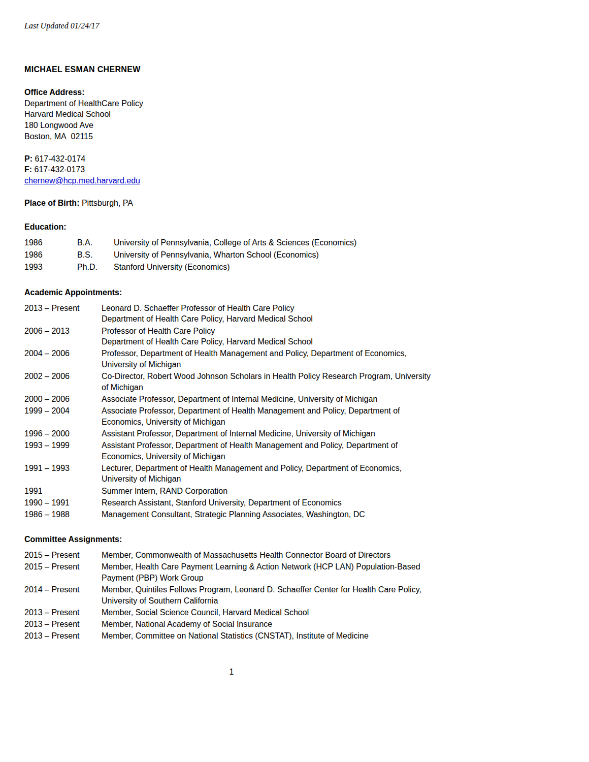Last Updated 01/24/17
MICHAEL ESMAN CHERNEW
Office Address:
Department of HealthCare Policy
Harvard Medical School
180 Longwood Ave
Boston, MA 02115
P: 617-432-0174
F: 617-432-0173
chernew@hcp.med.harvard.edu
Place of Birth: Pittsburgh, PA
Education:
| 1986 | B.A. | University of Pennsylvania, College of Arts & Sciences (Economics) |
| 1986 | B.S. | University of Pennsylvania, Wharton School (Economics) |
| 1993 | Ph.D. | Stanford University (Economics) |
Academic Appointments:
| 2013 – Present | Leonard D. Schaeffer Professor of Health Care Policy Department of Health Care Policy, Harvard Medical School |
| 2006 – 2013 | Professor of Health Care Policy Department of Health Care Policy, Harvard Medical School |
| 2004 – 2006 | Professor, Department of Health Management and Policy, Department of Economics, University of Michigan |
| 2002 – 2006 | Co-Director, Robert Wood Johnson Scholars in Health Policy Research Program, University of Michigan |
| 2000 – 2006 | Associate Professor, Department of Internal Medicine, University of Michigan |
| 1999 – 2004 | Associate Professor, Department of Health Management and Policy, Department of Economics, University of Michigan |
| 1996 – 2000 | Assistant Professor, Department of Internal Medicine, University of Michigan |
| 1993 – 1999 | Assistant Professor, Department of Health Management and Policy, Department of Economics, University of Michigan |
| 1991 – 1993 | Lecturer, Department of Health Management and Policy, Department of Economics, University of Michigan |
| 1991 | Summer Intern, RAND Corporation |
| 1990 – 1991 | Research Assistant, Stanford University, Department of Economics |
| 1986 – 1988 | Management Consultant, Strategic Planning Associates, Washington, DC |
Committee Assignments:
| 2015 – Present | Member, Commonwealth of Massachusetts Health Connector Board of Directors |
| 2015 – Present | Member, Health Care Payment Learning & Action Network (HCP LAN) Population-Based Payment (PBP) Work Group |
| 2014 – Present | Member, Quintiles Fellows Program, Leonard D. Schaeffer Center for Health Care Policy, University of Southern California |
| 2013 – Present | Member, Social Science Council, Harvard Medical School |
| 2013 – Present | Member, National Academy of Social Insurance |
| 2013 – Present | Member, Committee on National Statistics (CNSTAT), Institute of Medicine |
1